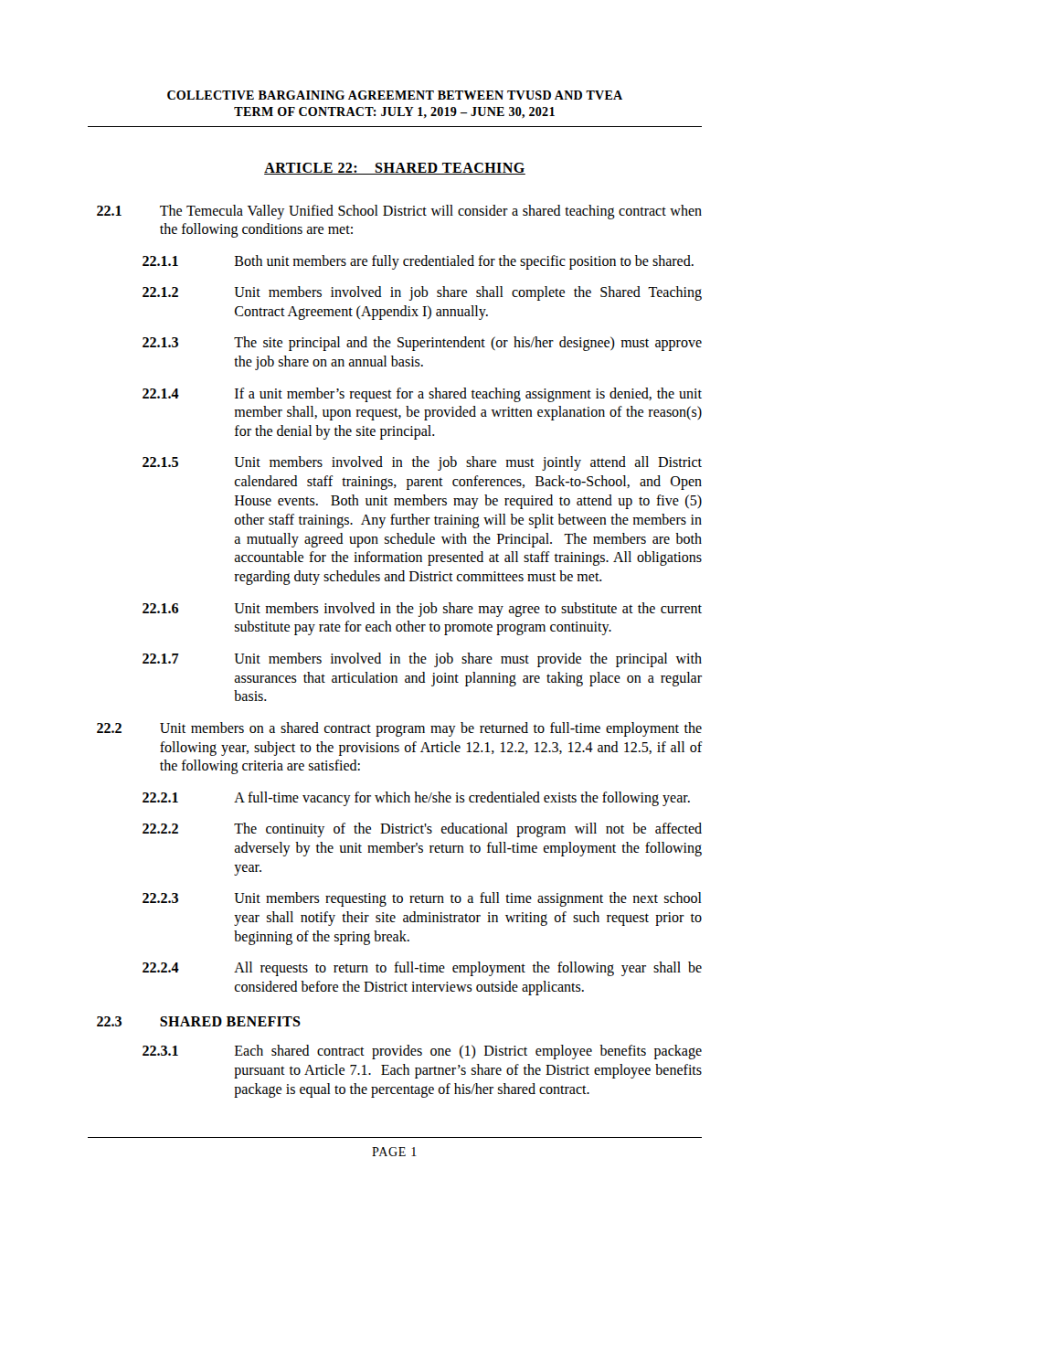COLLECTIVE BARGAINING AGREEMENT BETWEEN TVUSD AND TVEA
TERM OF CONTRACT: JULY 1, 2019 – JUNE 30, 2021
ARTICLE 22: SHARED TEACHING
22.1
The Temecula Valley Unified School District will consider a shared teaching contract when the following conditions are met:
22.1.1
Both unit members are fully credentialed for the specific position to be shared.
22.1.2
Unit members involved in job share shall complete the Shared Teaching Contract Agreement (Appendix I) annually.
22.1.3
The site principal and the Superintendent (or his/her designee) must approve the job share on an annual basis.
22.1.4
If a unit member’s request for a shared teaching assignment is denied, the unit member shall, upon request, be provided a written explanation of the reason(s) for the denial by the site principal.
22.1.5
Unit members involved in the job share must jointly attend all District calendared staff trainings, parent conferences, Back-to-School, and Open House events. Both unit members may be required to attend up to five (5) other staff trainings. Any further training will be split between the members in a mutually agreed upon schedule with the Principal. The members are both accountable for the information presented at all staff trainings. All obligations regarding duty schedules and District committees must be met.
22.1.6
Unit members involved in the job share may agree to substitute at the current substitute pay rate for each other to promote program continuity.
22.1.7
Unit members involved in the job share must provide the principal with assurances that articulation and joint planning are taking place on a regular basis.
22.2
Unit members on a shared contract program may be returned to full-time employment the following year, subject to the provisions of Article 12.1, 12.2, 12.3, 12.4 and 12.5, if all of the following criteria are satisfied:
22.2.1
A full-time vacancy for which he/she is credentialed exists the following year.
22.2.2
The continuity of the District's educational program will not be affected adversely by the unit member's return to full-time employment the following year.
22.2.3
Unit members requesting to return to a full time assignment the next school year shall notify their site administrator in writing of such request prior to beginning of the spring break.
22.2.4
All requests to return to full-time employment the following year shall be considered before the District interviews outside applicants.
22.3
SHARED BENEFITS
22.3.1
Each shared contract provides one (1) District employee benefits package pursuant to Article 7.1. Each partner’s share of the District employee benefits package is equal to the percentage of his/her shared contract.
PAGE 1